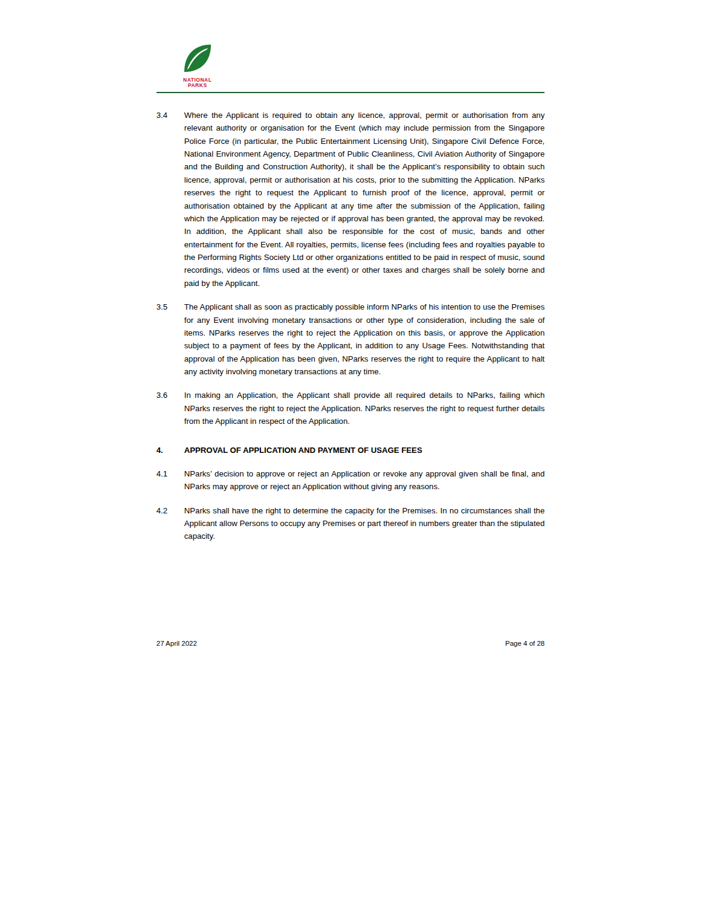NATIONAL
PARKS
3.4
Where the Applicant is required to obtain any licence, approval, permit or authorisation from any relevant authority or organisation for the Event (which may include permission from the Singapore Police Force (in particular, the Public Entertainment Licensing Unit), Singapore Civil Defence Force, National Environment Agency, Department of Public Cleanliness, Civil Aviation Authority of Singapore and the Building and Construction Authority), it shall be the Applicant’s responsibility to obtain such licence, approval, permit or authorisation at his costs, prior to the submitting the Application. NParks reserves the right to request the Applicant to furnish proof of the licence, approval, permit or authorisation obtained by the Applicant at any time after the submission of the Application, failing which the Application may be rejected or if approval has been granted, the approval may be revoked. In addition, the Applicant shall also be responsible for the cost of music, bands and other entertainment for the Event. All royalties, permits, license fees (including fees and royalties payable to the Performing Rights Society Ltd or other organizations entitled to be paid in respect of music, sound recordings, videos or films used at the event) or other taxes and charges shall be solely borne and paid by the Applicant.
3.5
The Applicant shall as soon as practicably possible inform NParks of his intention to use the Premises for any Event involving monetary transactions or other type of consideration, including the sale of items. NParks reserves the right to reject the Application on this basis, or approve the Application subject to a payment of fees by the Applicant, in addition to any Usage Fees. Notwithstanding that approval of the Application has been given, NParks reserves the right to require the Applicant to halt any activity involving monetary transactions at any time.
3.6
In making an Application, the Applicant shall provide all required details to NParks, failing which NParks reserves the right to reject the Application. NParks reserves the right to request further details from the Applicant in respect of the Application.
4. APPROVAL OF APPLICATION AND PAYMENT OF USAGE FEES
4.1
NParks’ decision to approve or reject an Application or revoke any approval given shall be final, and NParks may approve or reject an Application without giving any reasons.
4.2
NParks shall have the right to determine the capacity for the Premises. In no circumstances shall the Applicant allow Persons to occupy any Premises or part thereof in numbers greater than the stipulated capacity.
27 April 2022 Page 4 of 28